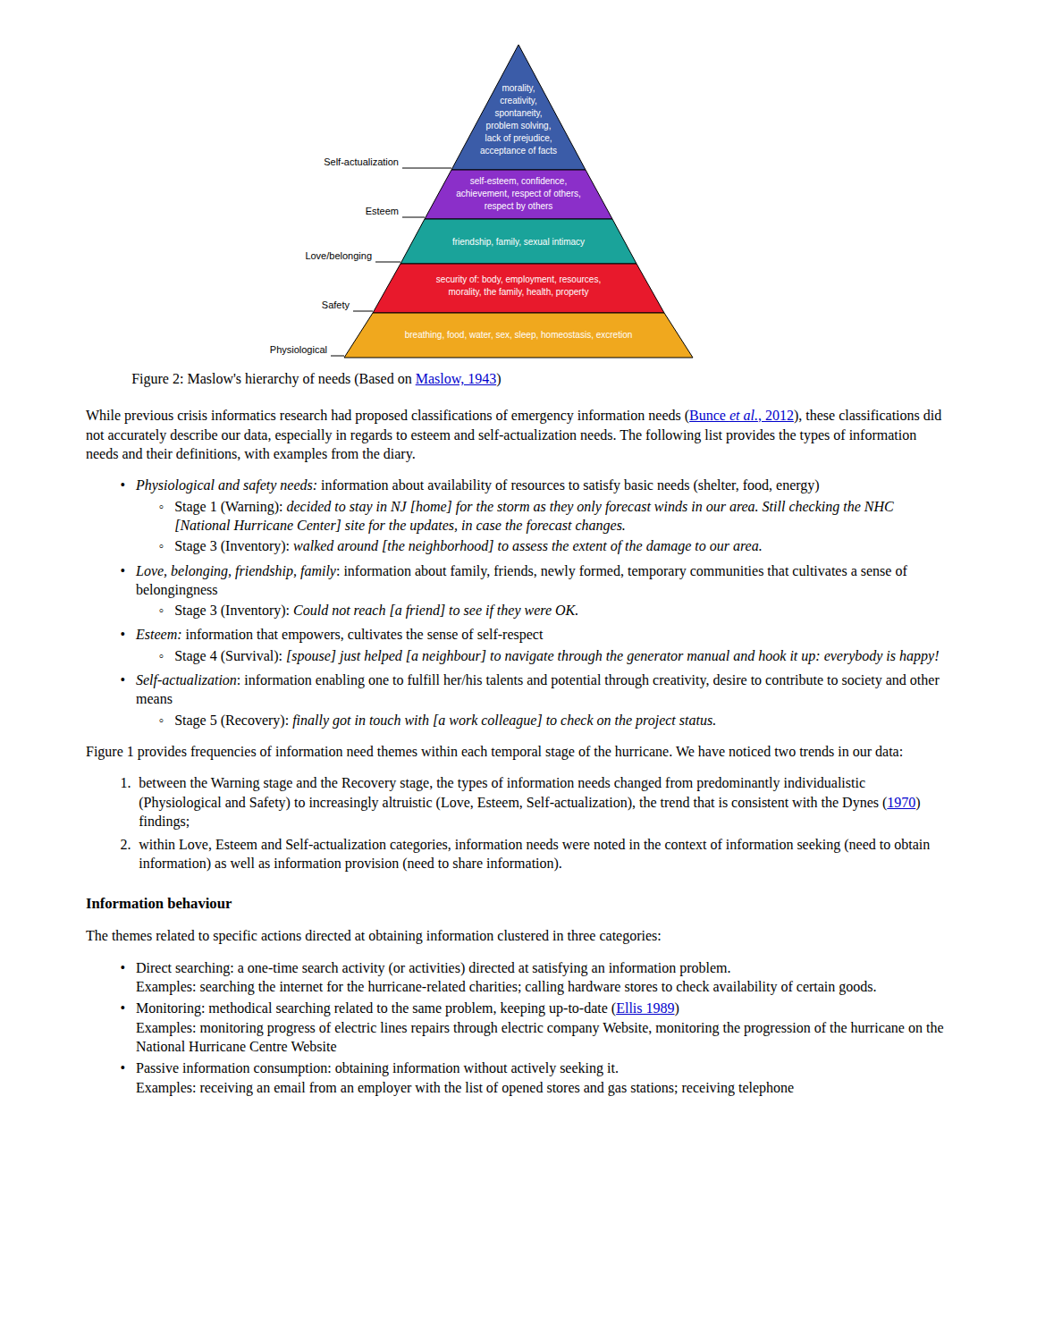morality, creativity, spontaneity, problem solving, lack of prejudice, acceptance of facts self-esteem, confidence, achievement, respect of others, respect by others friendship, family, sexual intimacy security of: body, employment, resources, morality, the family, health, property breathing, food, water, sex, sleep, homeostasis, excretion Self-actualization Esteem Love/belonging Safety Physiological
Figure 2: Maslow's hierarchy of needs (Based on Maslow, 1943)
While previous crisis informatics research had proposed classifications of emergency information needs (Bunce et al., 2012), these classifications did not accurately describe our data, especially in regards to esteem and self-actualization needs. The following list provides the types of information needs and their definitions, with examples from the diary.
Physiological and safety needs: information about availability of resources to satisfy basic needs (shelter, food, energy)
Stage 1 (Warning): decided to stay in NJ [home] for the storm as they only forecast winds in our area. Still checking the NHC [National Hurricane Center] site for the updates, in case the forecast changes.
Stage 3 (Inventory): walked around [the neighborhood] to assess the extent of the damage to our area.
Love, belonging, friendship, family: information about family, friends, newly formed, temporary communities that cultivates a sense of belongingness
Stage 3 (Inventory): Could not reach [a friend] to see if they were OK.
Esteem: information that empowers, cultivates the sense of self-respect
Stage 4 (Survival): [spouse] just helped [a neighbour] to navigate through the generator manual and hook it up: everybody is happy!
Self-actualization: information enabling one to fulfill her/his talents and potential through creativity, desire to contribute to society and other means
Stage 5 (Recovery): finally got in touch with [a work colleague] to check on the project status.
Figure 1 provides frequencies of information need themes within each temporal stage of the hurricane. We have noticed two trends in our data:
between the Warning stage and the Recovery stage, the types of information needs changed from predominantly individualistic (Physiological and Safety) to increasingly altruistic (Love, Esteem, Self-actualization), the trend that is consistent with the Dynes (1970) findings;
within Love, Esteem and Self-actualization categories, information needs were noted in the context of information seeking (need to obtain information) as well as information provision (need to share information).
Information behaviour
The themes related to specific actions directed at obtaining information clustered in three categories:
Direct searching: a one-time search activity (or activities) directed at satisfying an information problem.
Examples: searching the internet for the hurricane-related charities; calling hardware stores to check availability of certain goods.
Monitoring: methodical searching related to the same problem, keeping up-to-date (Ellis 1989)
Examples: monitoring progress of electric lines repairs through electric company Website, monitoring the progression of the hurricane on the National Hurricane Centre Website
Passive information consumption: obtaining information without actively seeking it.
Examples: receiving an email from an employer with the list of opened stores and gas stations; receiving telephone